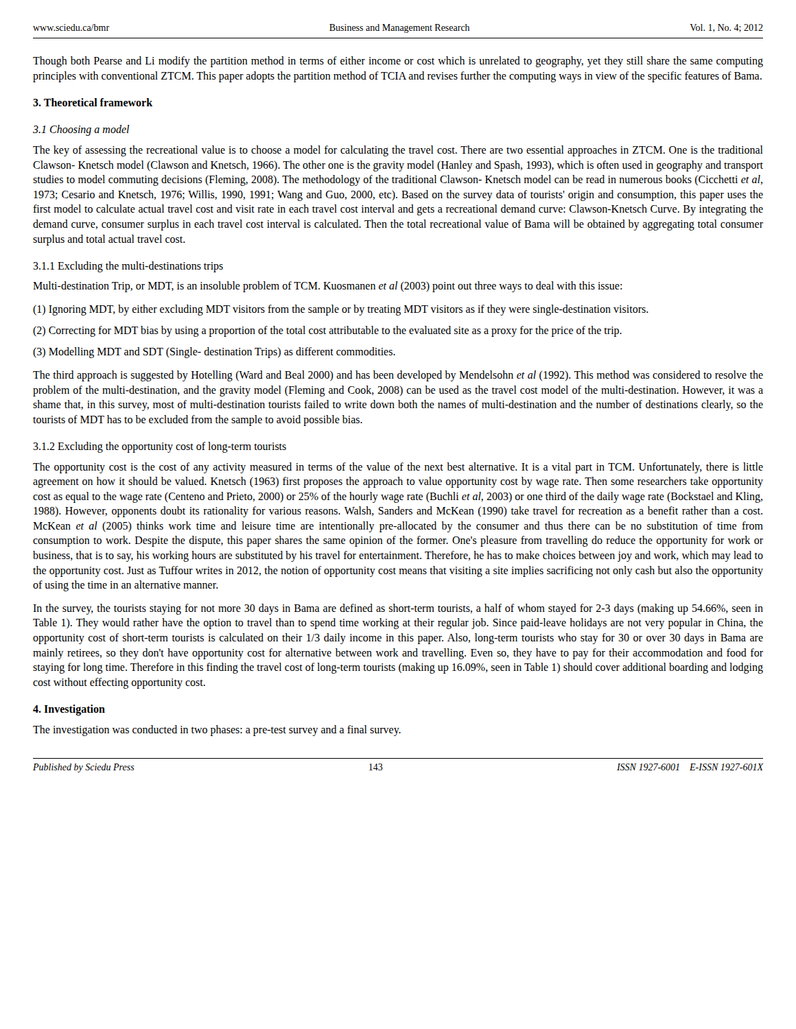www.sciedu.ca/bmr Business and Management Research Vol. 1, No. 4; 2012
Though both Pearse and Li modify the partition method in terms of either income or cost which is unrelated to geography, yet they still share the same computing principles with conventional ZTCM. This paper adopts the partition method of TCIA and revises further the computing ways in view of the specific features of Bama.
3. Theoretical framework
3.1 Choosing a model
The key of assessing the recreational value is to choose a model for calculating the travel cost. There are two essential approaches in ZTCM. One is the traditional Clawson- Knetsch model (Clawson and Knetsch, 1966). The other one is the gravity model (Hanley and Spash, 1993), which is often used in geography and transport studies to model commuting decisions (Fleming, 2008). The methodology of the traditional Clawson- Knetsch model can be read in numerous books (Cicchetti et al, 1973; Cesario and Knetsch, 1976; Willis, 1990, 1991; Wang and Guo, 2000, etc). Based on the survey data of tourists' origin and consumption, this paper uses the first model to calculate actual travel cost and visit rate in each travel cost interval and gets a recreational demand curve: Clawson-Knetsch Curve. By integrating the demand curve, consumer surplus in each travel cost interval is calculated. Then the total recreational value of Bama will be obtained by aggregating total consumer surplus and total actual travel cost.
3.1.1 Excluding the multi-destinations trips
Multi-destination Trip, or MDT, is an insoluble problem of TCM. Kuosmanen et al (2003) point out three ways to deal with this issue:
(1) Ignoring MDT, by either excluding MDT visitors from the sample or by treating MDT visitors as if they were single-destination visitors.
(2) Correcting for MDT bias by using a proportion of the total cost attributable to the evaluated site as a proxy for the price of the trip.
(3) Modelling MDT and SDT (Single- destination Trips) as different commodities.
The third approach is suggested by Hotelling (Ward and Beal 2000) and has been developed by Mendelsohn et al (1992). This method was considered to resolve the problem of the multi-destination, and the gravity model (Fleming and Cook, 2008) can be used as the travel cost model of the multi-destination. However, it was a shame that, in this survey, most of multi-destination tourists failed to write down both the names of multi-destination and the number of destinations clearly, so the tourists of MDT has to be excluded from the sample to avoid possible bias.
3.1.2 Excluding the opportunity cost of long-term tourists
The opportunity cost is the cost of any activity measured in terms of the value of the next best alternative. It is a vital part in TCM. Unfortunately, there is little agreement on how it should be valued. Knetsch (1963) first proposes the approach to value opportunity cost by wage rate. Then some researchers take opportunity cost as equal to the wage rate (Centeno and Prieto, 2000) or 25% of the hourly wage rate (Buchli et al, 2003) or one third of the daily wage rate (Bockstael and Kling, 1988). However, opponents doubt its rationality for various reasons. Walsh, Sanders and McKean (1990) take travel for recreation as a benefit rather than a cost. McKean et al (2005) thinks work time and leisure time are intentionally pre-allocated by the consumer and thus there can be no substitution of time from consumption to work. Despite the dispute, this paper shares the same opinion of the former. One's pleasure from travelling do reduce the opportunity for work or business, that is to say, his working hours are substituted by his travel for entertainment. Therefore, he has to make choices between joy and work, which may lead to the opportunity cost. Just as Tuffour writes in 2012, the notion of opportunity cost means that visiting a site implies sacrificing not only cash but also the opportunity of using the time in an alternative manner.
In the survey, the tourists staying for not more 30 days in Bama are defined as short-term tourists, a half of whom stayed for 2-3 days (making up 54.66%, seen in Table 1). They would rather have the option to travel than to spend time working at their regular job. Since paid-leave holidays are not very popular in China, the opportunity cost of short-term tourists is calculated on their 1/3 daily income in this paper. Also, long-term tourists who stay for 30 or over 30 days in Bama are mainly retirees, so they don't have opportunity cost for alternative between work and travelling. Even so, they have to pay for their accommodation and food for staying for long time. Therefore in this finding the travel cost of long-term tourists (making up 16.09%, seen in Table 1) should cover additional boarding and lodging cost without effecting opportunity cost.
4. Investigation
The investigation was conducted in two phases: a pre-test survey and a final survey.
Published by Sciedu Press 143 ISSN 1927-6001 E-ISSN 1927-601X